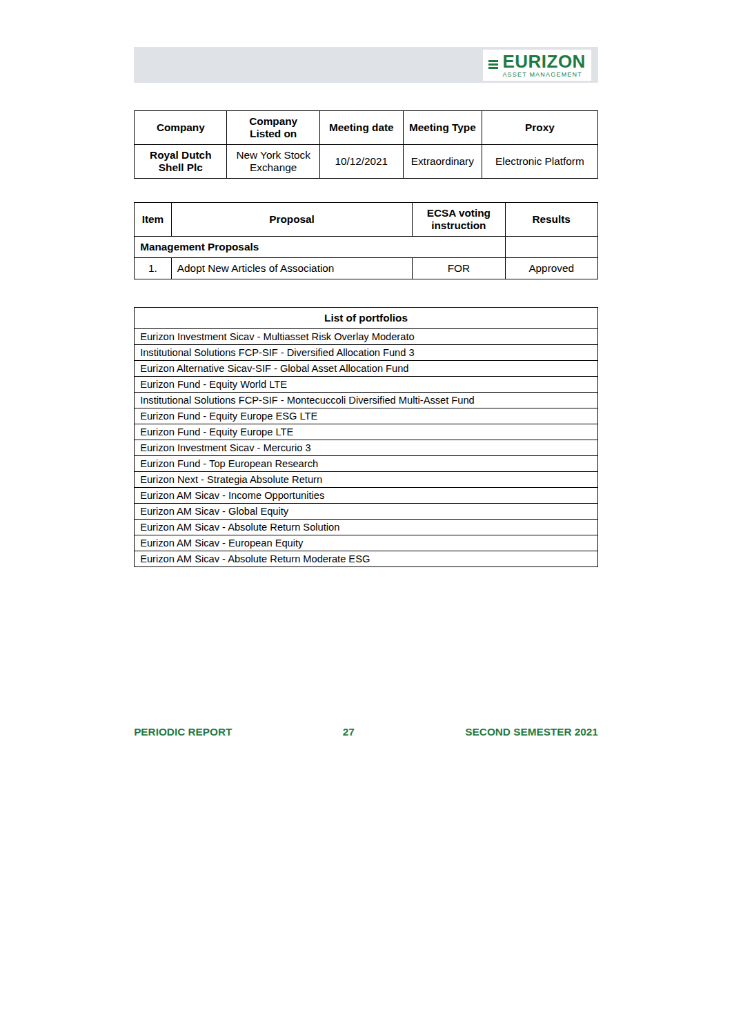EURIZON
ASSET MANAGEMENT
| Company | Company Listed on | Meeting date | Meeting Type | Proxy |
| --- | --- | --- | --- | --- |
| Royal Dutch Shell Plc | New York Stock Exchange | 10/12/2021 | Extraordinary | Electronic Platform |
| Item | Proposal | ECSA voting instruction | Results |
| --- | --- | --- | --- |
| Management Proposals | | |
| 1. | Adopt New Articles of Association | FOR | Approved |
| List of portfolios |
| --- |
| Eurizon Investment Sicav - Multiasset Risk Overlay Moderato |
| Institutional Solutions FCP-SIF - Diversified Allocation Fund 3 |
| Eurizon Alternative Sicav-SIF - Global Asset Allocation Fund |
| Eurizon Fund - Equity World LTE |
| Institutional Solutions FCP-SIF - Montecuccoli Diversified Multi-Asset Fund |
| Eurizon Fund - Equity Europe ESG LTE |
| Eurizon Fund - Equity Europe LTE |
| Eurizon Investment Sicav - Mercurio 3 |
| Eurizon Fund - Top European Research |
| Eurizon Next - Strategia Absolute Return |
| Eurizon AM Sicav - Income Opportunities |
| Eurizon AM Sicav - Global Equity |
| Eurizon AM Sicav - Absolute Return Solution |
| Eurizon AM Sicav - European Equity |
| Eurizon AM Sicav - Absolute Return Moderate ESG |
PERIODIC REPORT 27 SECOND SEMESTER 2021